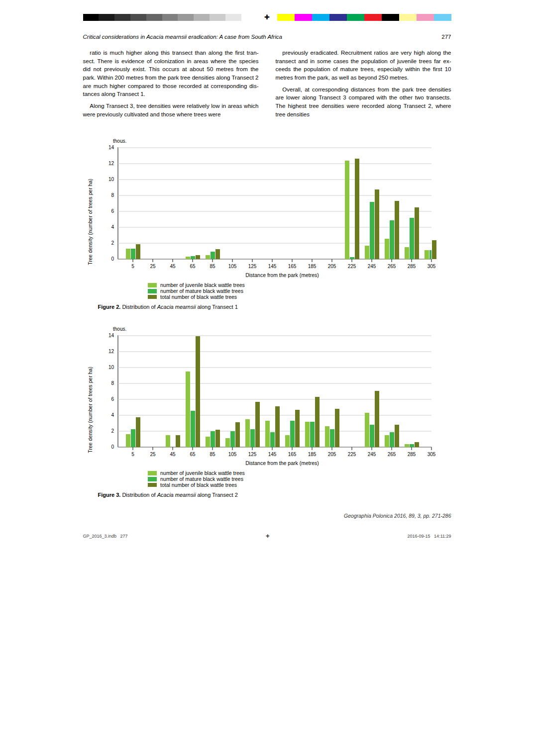✚
Critical considerations in Acacia mearnsii eradication: A case from South Africa
277
ratio is much higher along this transect than along the first transect. There is evidence of colonization in areas where the species did not previously exist. This occurs at about 50 metres from the park. Within 200 metres from the park tree densities along Transect 2 are much higher compared to those recorded at corresponding distances along Transect 1.
Along Transect 3, tree densities were relatively low in areas which were previously cultivated and those where trees were
previously eradicated. Recruitment ratios are very high along the transect and in some cases the population of juvenile trees far exceeds the population of mature trees, especially within the first 10 metres from the park, as well as beyond 250 metres.
Overall, at corresponding distances from the park tree densities are lower along Transect 3 compared with the other two transects. The highest tree densities were recorded along Transect 2, where tree densities
Tree density (number of trees per ha) thous. 0 2 4 6 8 10 12 14 5 25 45 65 85 105 125 145 165 185 205 225 245 265 285 305 Distance from the park (metres) number of juvenile black wattle trees number of mature black wattle trees total number of black wattle trees
Figure 2. Distribution of Acacia mearnsii along Transect 1
Tree density (number of trees per ha) thous. 0 2 4 6 8 10 12 14 5 25 45 65 85 105 125 145 165 185 205 225 245 265 285 305 Distance from the park (metres) number of juvenile black wattle trees number of mature black wattle trees total number of black wattle trees
Figure 3. Distribution of Acacia mearnsii along Transect 2
Geographia Polonica 2016, 89, 3, pp. 271-286
GP_2016_3.indb 277
✚
2016-09-15 14:11:29